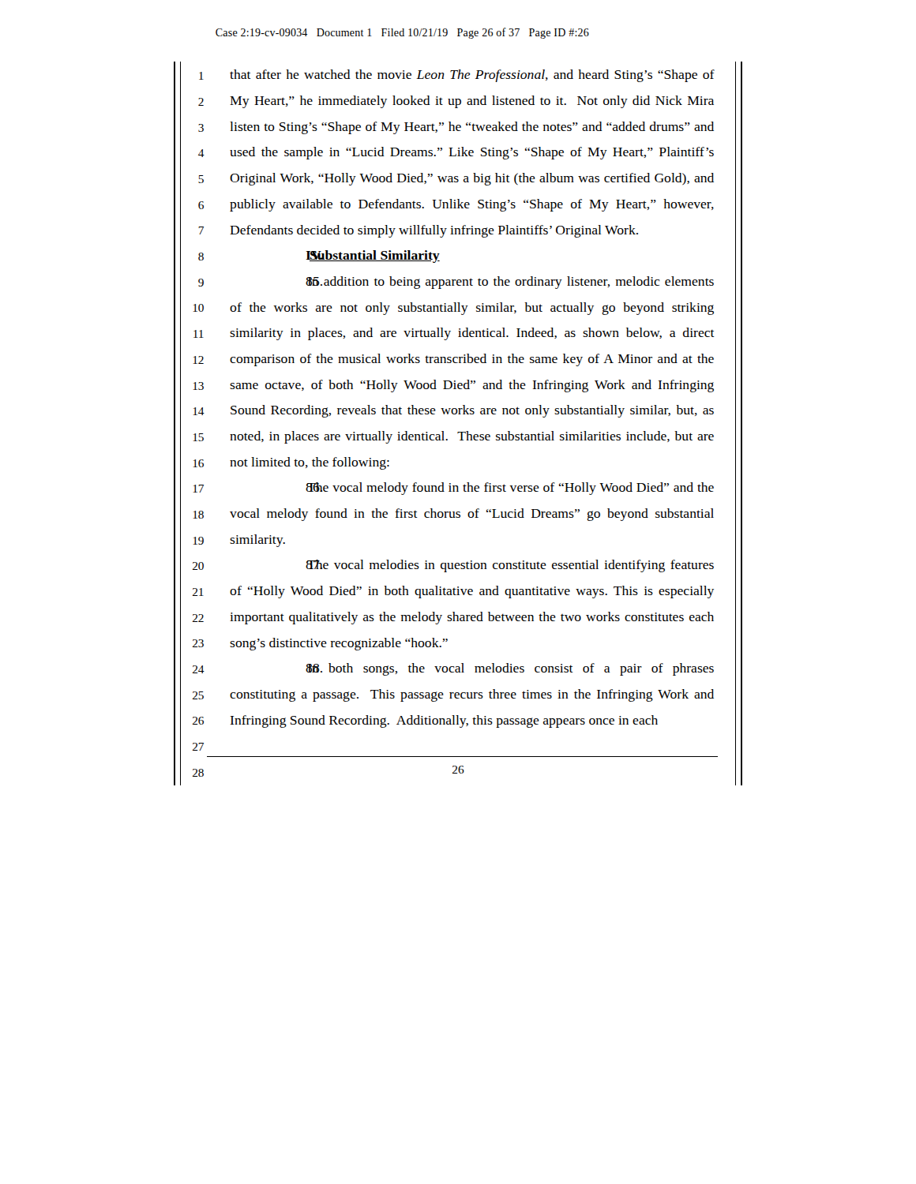Case 2:19-cv-09034 Document 1 Filed 10/21/19 Page 26 of 37 Page ID #:26
1
2
3
4
5
6
7
8
9
10
11
12
13
14
15
16
17
18
19
20
21
22
23
24
25
26
27
28
that after he watched the movie Leon The Professional, and heard Sting’s “Shape of My Heart,” he immediately looked it up and listened to it. Not only did Nick Mira listen to Sting’s “Shape of My Heart,” he “tweaked the notes” and “added drums” and used the sample in “Lucid Dreams.” Like Sting’s “Shape of My Heart,” Plaintiff’s Original Work, “Holly Wood Died,” was a big hit (the album was certified Gold), and publicly available to Defendants. Unlike Sting’s “Shape of My Heart,” however, Defendants decided to simply willfully infringe Plaintiffs’ Original Work.
IV. Substantial Similarity
85. In addition to being apparent to the ordinary listener, melodic elements of the works are not only substantially similar, but actually go beyond striking similarity in places, and are virtually identical. Indeed, as shown below, a direct comparison of the musical works transcribed in the same key of A Minor and at the same octave, of both “Holly Wood Died” and the Infringing Work and Infringing Sound Recording, reveals that these works are not only substantially similar, but, as noted, in places are virtually identical. These substantial similarities include, but are not limited to, the following:
86. The vocal melody found in the first verse of “Holly Wood Died” and the vocal melody found in the first chorus of “Lucid Dreams” go beyond substantial similarity.
87. The vocal melodies in question constitute essential identifying features of “Holly Wood Died” in both qualitative and quantitative ways. This is especially important qualitatively as the melody shared between the two works constitutes each song’s distinctive recognizable “hook.”
88. In both songs, the vocal melodies consist of a pair of phrases constituting a passage. This passage recurs three times in the Infringing Work and Infringing Sound Recording. Additionally, this passage appears once in each
26